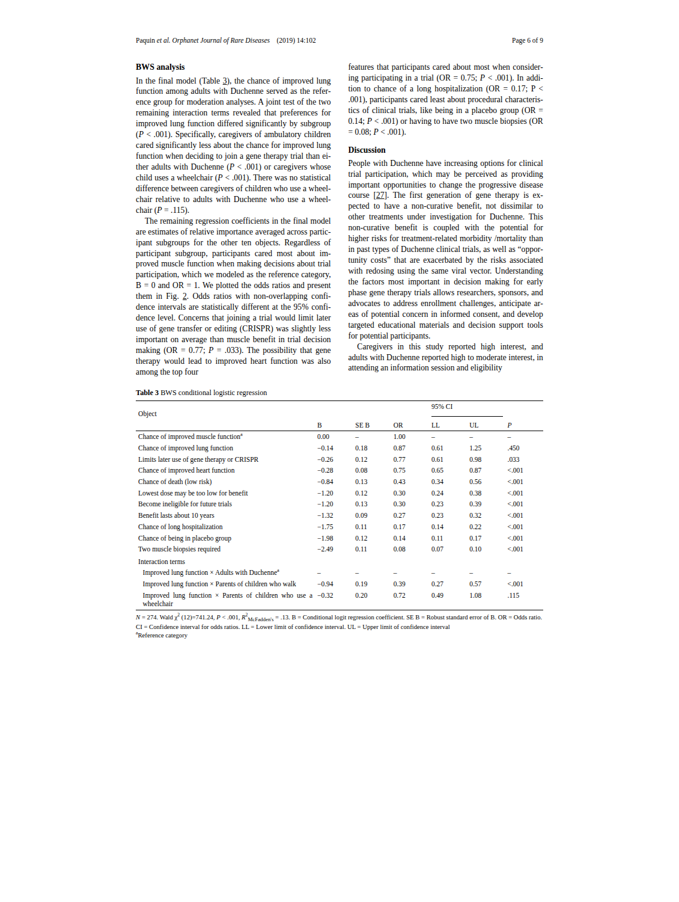Paquin et al. Orphanet Journal of Rare Diseases (2019) 14:102
Page 6 of 9
BWS analysis
In the final model (Table 3), the chance of improved lung function among adults with Duchenne served as the reference group for moderation analyses. A joint test of the two remaining interaction terms revealed that preferences for improved lung function differed significantly by subgroup (P < .001). Specifically, caregivers of ambulatory children cared significantly less about the chance for improved lung function when deciding to join a gene therapy trial than either adults with Duchenne (P < .001) or caregivers whose child uses a wheelchair (P < .001). There was no statistical difference between caregivers of children who use a wheelchair relative to adults with Duchenne who use a wheelchair (P = .115).
The remaining regression coefficients in the final model are estimates of relative importance averaged across participant subgroups for the other ten objects. Regardless of participant subgroup, participants cared most about improved muscle function when making decisions about trial participation, which we modeled as the reference category, B = 0 and OR = 1. We plotted the odds ratios and present them in Fig. 2. Odds ratios with non-overlapping confidence intervals are statistically different at the 95% confidence level. Concerns that joining a trial would limit later use of gene transfer or editing (CRISPR) was slightly less important on average than muscle benefit in trial decision making (OR = 0.77; P = .033). The possibility that gene therapy would lead to improved heart function was also among the top four
features that participants cared about most when considering participating in a trial (OR = 0.75; P < .001). In addition to chance of a long hospitalization (OR = 0.17; P < .001), participants cared least about procedural characteristics of clinical trials, like being in a placebo group (OR = 0.14; P < .001) or having to have two muscle biopsies (OR = 0.08; P < .001).
Discussion
People with Duchenne have increasing options for clinical trial participation, which may be perceived as providing important opportunities to change the progressive disease course [27]. The first generation of gene therapy is expected to have a non-curative benefit, not dissimilar to other treatments under investigation for Duchenne. This non-curative benefit is coupled with the potential for higher risks for treatment-related morbidity /mortality than in past types of Duchenne clinical trials, as well as “opportunity costs” that are exacerbated by the risks associated with redosing using the same viral vector. Understanding the factors most important in decision making for early phase gene therapy trials allows researchers, sponsors, and advocates to address enrollment challenges, anticipate areas of potential concern in informed consent, and develop targeted educational materials and decision support tools for potential participants.
Caregivers in this study reported high interest, and adults with Duchenne reported high to moderate interest, in attending an information session and eligibility
Table 3 BWS conditional logistic regression
| Object | | | | 95% CI | |
| --- | --- | --- | --- | --- | --- |
| | B | SE B | OR | LL | UL | P |
| Chance of improved muscle function a | 0.00 | – | 1.00 | – | – | – |
| Chance of improved lung function | −0.14 | 0.18 | 0.87 | 0.61 | 1.25 | .450 |
| Limits later use of gene therapy or CRISPR | −0.26 | 0.12 | 0.77 | 0.61 | 0.98 | .033 |
| Chance of improved heart function | −0.28 | 0.08 | 0.75 | 0.65 | 0.87 | <.001 |
| Chance of death (low risk) | −0.84 | 0.13 | 0.43 | 0.34 | 0.56 | <.001 |
| Lowest dose may be too low for benefit | −1.20 | 0.12 | 0.30 | 0.24 | 0.38 | <.001 |
| Become ineligible for future trials | −1.20 | 0.13 | 0.30 | 0.23 | 0.39 | <.001 |
| Benefit lasts about 10 years | −1.32 | 0.09 | 0.27 | 0.23 | 0.32 | <.001 |
| Chance of long hospitalization | −1.75 | 0.11 | 0.17 | 0.14 | 0.22 | <.001 |
| Chance of being in placebo group | −1.98 | 0.12 | 0.14 | 0.11 | 0.17 | <.001 |
| Two muscle biopsies required | −2.49 | 0.11 | 0.08 | 0.07 | 0.10 | <.001 |
| Interaction terms | | | | | | |
| Improved lung function × Adults with Duchenne a | – | – | – | – | – | – |
| Improved lung function × Parents of children who walk | −0.94 | 0.19 | 0.39 | 0.27 | 0.57 | <.001 |
| Improved lung function × Parents of children who use a wheelchair | −0.32 | 0.20 | 0.72 | 0.49 | 1.08 | .115 |
N = 274. Wald χ2 (12)=741.24, P < .001, R2McFadden's = .13. B = Conditional logit regression coefficient. SE B = Robust standard error of B. OR = Odds ratio. CI = Confidence interval for odds ratios. LL = Lower limit of confidence interval. UL = Upper limit of confidence interval
aReference category